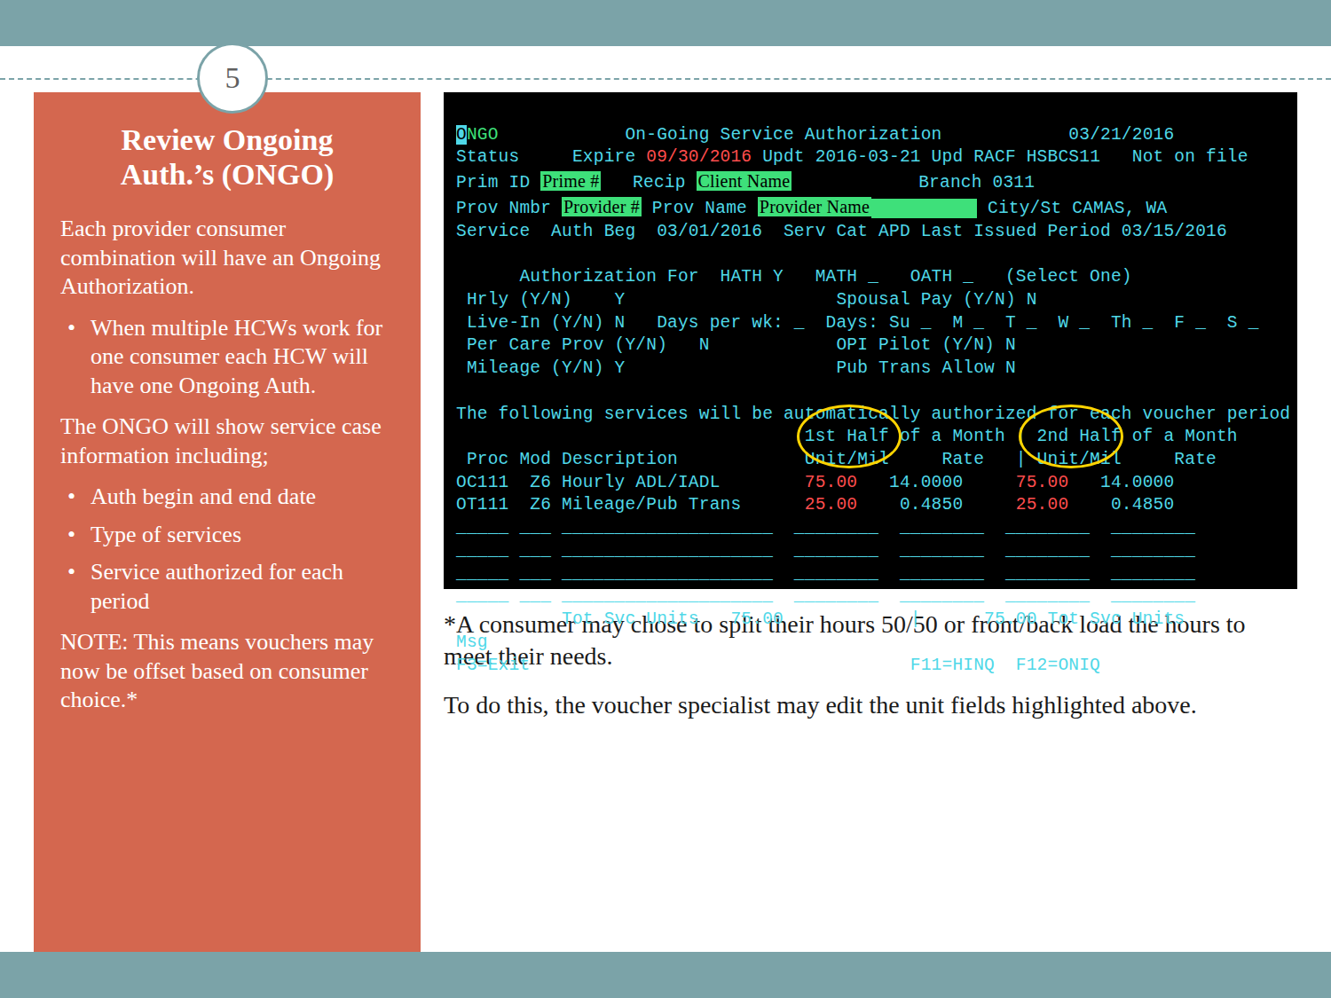5
Review Ongoing
Auth.’s (ONGO)
Each provider consumer combination will have an Ongoing Authorization.
When multiple HCWs work for one consumer each HCW will have one Ongoing Auth.
The ONGO will show service case information including;
Auth begin and end date
Type of services
Service authorized for each period
NOTE: This means vouchers may now be offset based on consumer choice.*
ONGO On-Going Service Authorization 03/21/2016 Status Expire 09/30/2016 Updt 2016-03-21 Upd RACF HSBCS11 Not on file Prim ID Prime # Recip Client Name Branch 0311 Prov Nmbr Provider # Prov Name Provider Name City/St CAMAS, WA Service Auth Beg 03/01/2016 Serv Cat APD Last Issued Period 03/15/2016 Authorization For HATH Y MATH _ OATH _ (Select One) Hrly (Y/N) Y Spousal Pay (Y/N) N Live-In (Y/N) N Days per wk: _ Days: Su _ M _ T _ W _ Th _ F _ S _ Per Care Prov (Y/N) N OPI Pilot (Y/N) N Mileage (Y/N) Y Pub Trans Allow N The following services will be automatically authorized for each voucher period 1st Half of a Month | 2nd Half of a Month Proc Mod Description Unit/Mil Rate | Unit/Mil Rate OC111 Z6 Hourly ADL/IADL 75.00 14.0000 75.00 14.0000 OT111 Z6 Mileage/Pub Trans 25.00 0.4850 25.00 0.4850 _____ ___ ____________________ ________ ________ ________ ________ _____ ___ ____________________ ________ ________ ________ ________ _____ ___ ____________________ ________ ________ ________ ________ _____ ___ ____________________ ________ ________ ________ ________ Tot Svc Units 75.00 | 75.00 Tot Svc Units Msg F3=Exit F11=HINQ F12=ONIQ
*A consumer may chose to split their hours 50/50 or front/back load the hours to meet their needs.
To do this, the voucher specialist may edit the unit fields highlighted above.